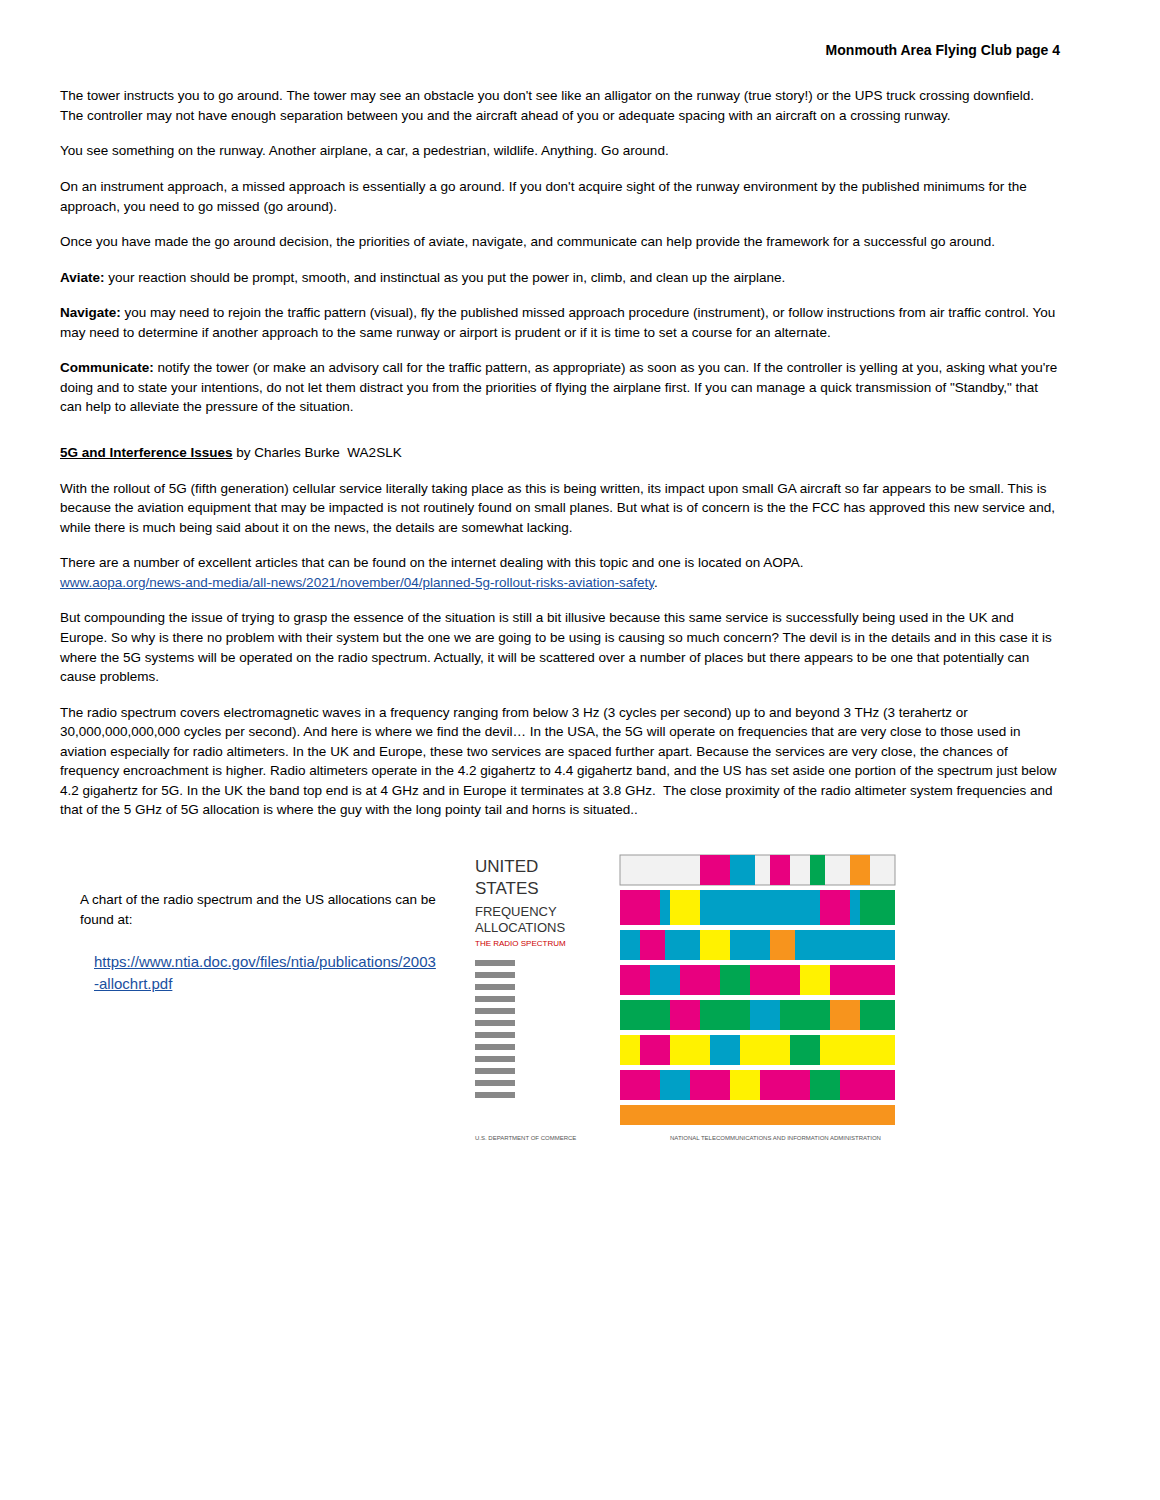Monmouth Area Flying Club page 4
The tower instructs you to go around. The tower may see an obstacle you don't see like an alligator on the runway (true story!) or the UPS truck crossing downfield. The controller may not have enough separation between you and the aircraft ahead of you or adequate spacing with an aircraft on a crossing runway.
You see something on the runway. Another airplane, a car, a pedestrian, wildlife. Anything. Go around.
On an instrument approach, a missed approach is essentially a go around. If you don't acquire sight of the runway environment by the published minimums for the approach, you need to go missed (go around).
Once you have made the go around decision, the priorities of aviate, navigate, and communicate can help provide the framework for a successful go around.
Aviate: your reaction should be prompt, smooth, and instinctual as you put the power in, climb, and clean up the airplane.
Navigate: you may need to rejoin the traffic pattern (visual), fly the published missed approach procedure (instrument), or follow instructions from air traffic control. You may need to determine if another approach to the same runway or airport is prudent or if it is time to set a course for an alternate.
Communicate: notify the tower (or make an advisory call for the traffic pattern, as appropriate) as soon as you can. If the controller is yelling at you, asking what you're doing and to state your intentions, do not let them distract you from the priorities of flying the airplane first. If you can manage a quick transmission of "Standby," that can help to alleviate the pressure of the situation.
5G and Interference Issues by Charles Burke WA2SLK
With the rollout of 5G (fifth generation) cellular service literally taking place as this is being written, its impact upon small GA aircraft so far appears to be small. This is because the aviation equipment that may be impacted is not routinely found on small planes. But what is of concern is the the FCC has approved this new service and, while there is much being said about it on the news, the details are somewhat lacking.
There are a number of excellent articles that can be found on the internet dealing with this topic and one is located on AOPA.
www.aopa.org/news-and-media/all-news/2021/november/04/planned-5g-rollout-risks-aviation-safety.
But compounding the issue of trying to grasp the essence of the situation is still a bit illusive because this same service is successfully being used in the UK and Europe. So why is there no problem with their system but the one we are going to be using is causing so much concern? The devil is in the details and in this case it is where the 5G systems will be operated on the radio spectrum. Actually, it will be scattered over a number of places but there appears to be one that potentially can cause problems.
The radio spectrum covers electromagnetic waves in a frequency ranging from below 3 Hz (3 cycles per second) up to and beyond 3 THz (3 terahertz or 30,000,000,000,000 cycles per second). And here is where we find the devil… In the USA, the 5G will operate on frequencies that are very close to those used in aviation especially for radio altimeters. In the UK and Europe, these two services are spaced further apart. Because the services are very close, the chances of frequency encroachment is higher. Radio altimeters operate in the 4.2 gigahertz to 4.4 gigahertz band, and the US has set aside one portion of the spectrum just below 4.2 gigahertz for 5G. In the UK the band top end is at 4 GHz and in Europe it terminates at 3.8 GHz. The close proximity of the radio altimeter system frequencies and that of the 5 GHz of 5G allocation is where the guy with the long pointy tail and horns is situated..
A chart of the radio spectrum and the US allocations can be found at:
https://www.ntia.doc.gov/files/ntia/publications/2003-allochrt.pdf